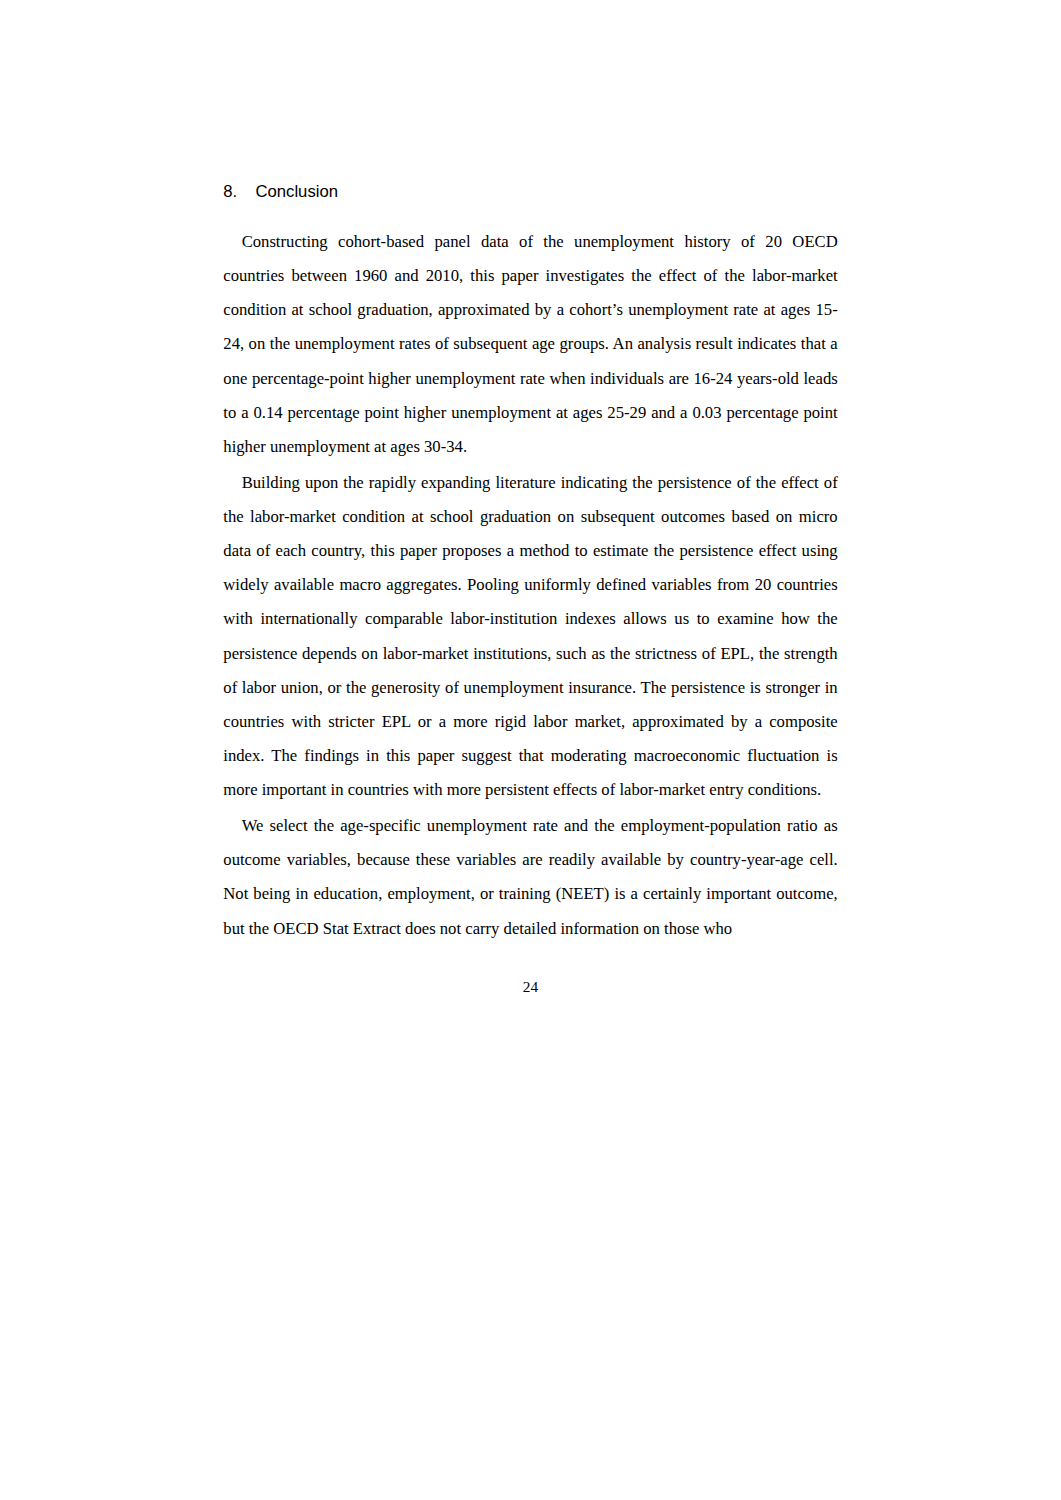8. Conclusion
Constructing cohort-based panel data of the unemployment history of 20 OECD countries between 1960 and 2010, this paper investigates the effect of the labor-market condition at school graduation, approximated by a cohort’s unemployment rate at ages 15-24, on the unemployment rates of subsequent age groups. An analysis result indicates that a one percentage-point higher unemployment rate when individuals are 16-24 years-old leads to a 0.14 percentage point higher unemployment at ages 25-29 and a 0.03 percentage point higher unemployment at ages 30-34.
Building upon the rapidly expanding literature indicating the persistence of the effect of the labor-market condition at school graduation on subsequent outcomes based on micro data of each country, this paper proposes a method to estimate the persistence effect using widely available macro aggregates. Pooling uniformly defined variables from 20 countries with internationally comparable labor-institution indexes allows us to examine how the persistence depends on labor-market institutions, such as the strictness of EPL, the strength of labor union, or the generosity of unemployment insurance. The persistence is stronger in countries with stricter EPL or a more rigid labor market, approximated by a composite index. The findings in this paper suggest that moderating macroeconomic fluctuation is more important in countries with more persistent effects of labor-market entry conditions.
We select the age-specific unemployment rate and the employment-population ratio as outcome variables, because these variables are readily available by country-year-age cell. Not being in education, employment, or training (NEET) is a certainly important outcome, but the OECD Stat Extract does not carry detailed information on those who
24